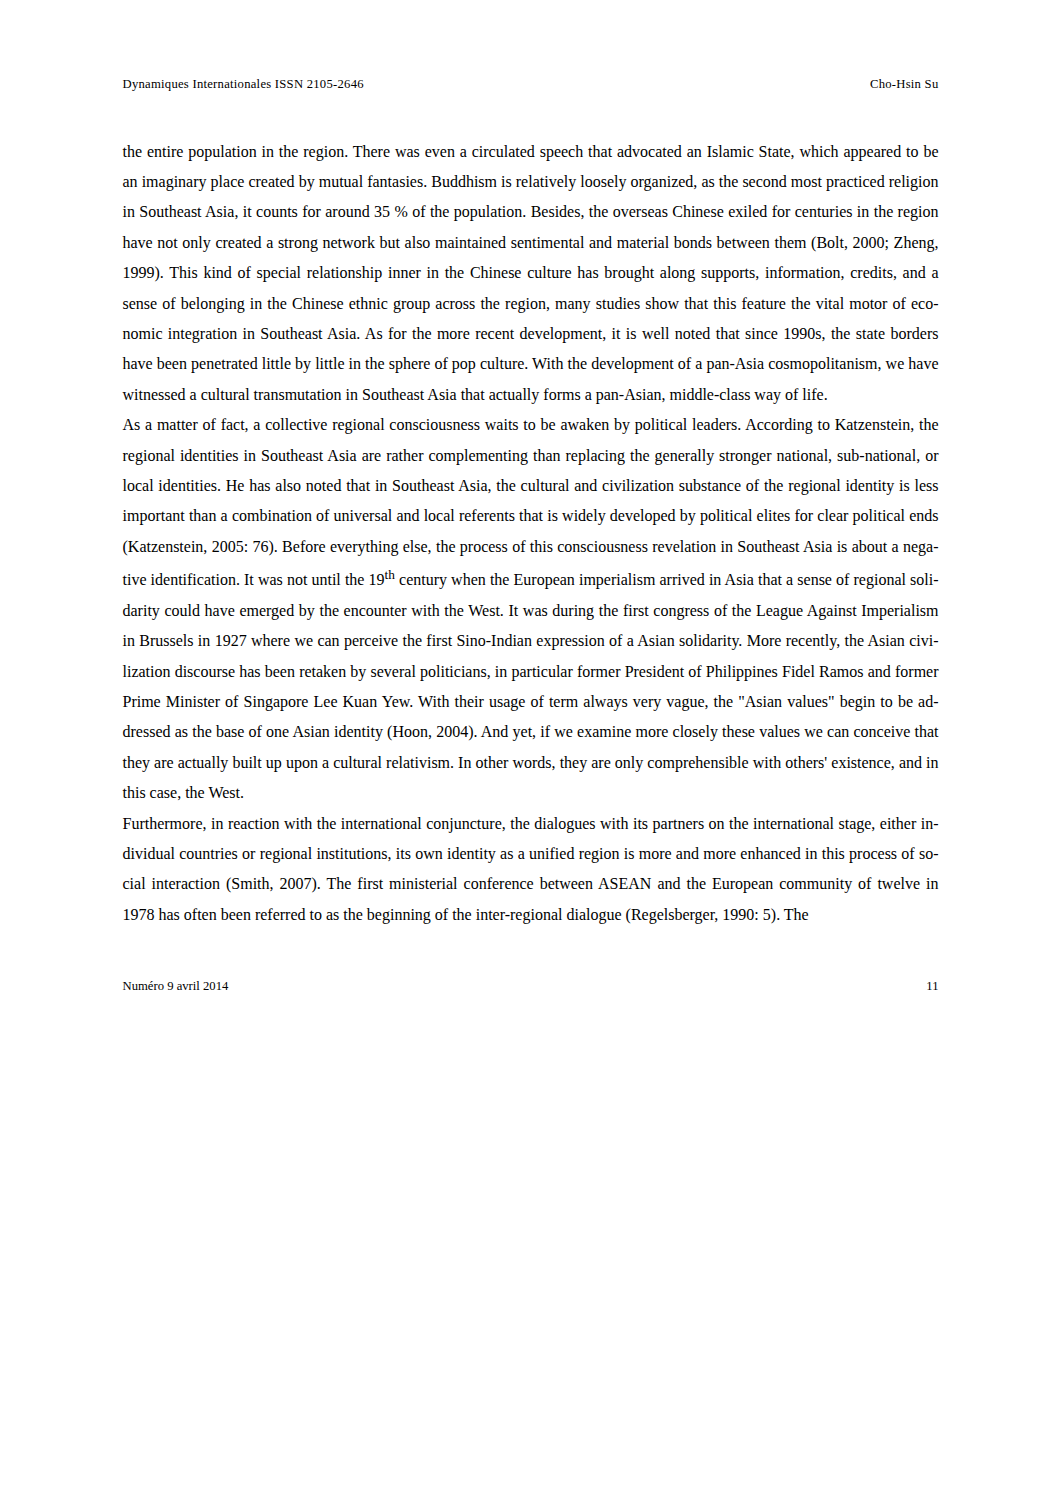Dynamiques Internationales ISSN 2105-2646 Cho-Hsin Su
the entire population in the region. There was even a circulated speech that advocated an Islamic State, which appeared to be an imaginary place created by mutual fantasies. Buddhism is relatively loosely organized, as the second most practiced religion in Southeast Asia, it counts for around 35 % of the population. Besides, the overseas Chinese exiled for centuries in the region have not only created a strong network but also maintained sentimental and material bonds between them (Bolt, 2000; Zheng, 1999). This kind of special relationship inner in the Chinese culture has brought along supports, information, credits, and a sense of belonging in the Chinese ethnic group across the region, many studies show that this feature the vital motor of economic integration in Southeast Asia. As for the more recent development, it is well noted that since 1990s, the state borders have been penetrated little by little in the sphere of pop culture. With the development of a pan-Asia cosmopolitanism, we have witnessed a cultural transmutation in Southeast Asia that actually forms a pan-Asian, middle-class way of life.
As a matter of fact, a collective regional consciousness waits to be awaken by political leaders. According to Katzenstein, the regional identities in Southeast Asia are rather complementing than replacing the generally stronger national, sub-national, or local identities. He has also noted that in Southeast Asia, the cultural and civilization substance of the regional identity is less important than a combination of universal and local referents that is widely developed by political elites for clear political ends (Katzenstein, 2005: 76). Before everything else, the process of this consciousness revelation in Southeast Asia is about a negative identification. It was not until the 19th century when the European imperialism arrived in Asia that a sense of regional solidarity could have emerged by the encounter with the West. It was during the first congress of the League Against Imperialism in Brussels in 1927 where we can perceive the first Sino-Indian expression of a Asian solidarity. More recently, the Asian civilization discourse has been retaken by several politicians, in particular former President of Philippines Fidel Ramos and former Prime Minister of Singapore Lee Kuan Yew. With their usage of term always very vague, the "Asian values" begin to be addressed as the base of one Asian identity (Hoon, 2004). And yet, if we examine more closely these values we can conceive that they are actually built up upon a cultural relativism. In other words, they are only comprehensible with others' existence, and in this case, the West.
Furthermore, in reaction with the international conjuncture, the dialogues with its partners on the international stage, either individual countries or regional institutions, its own identity as a unified region is more and more enhanced in this process of social interaction (Smith, 2007). The first ministerial conference between ASEAN and the European community of twelve in 1978 has often been referred to as the beginning of the inter-regional dialogue (Regelsberger, 1990: 5). The
Numéro 9 avril 2014 11